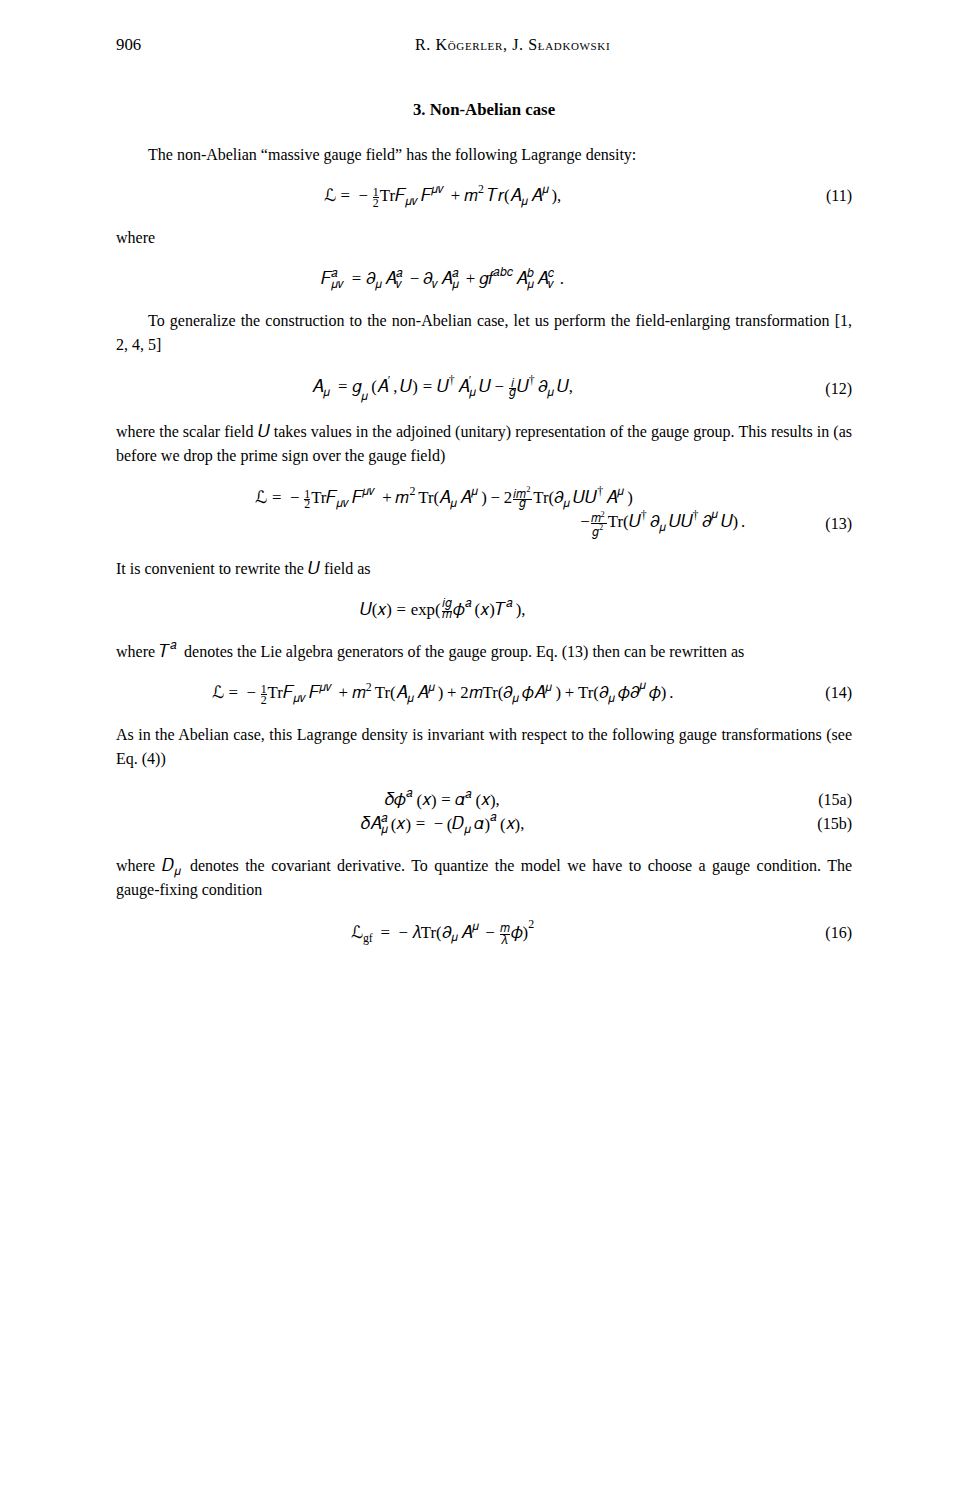906 R. Kögerler, J. Sładkowski
3. Non-Abelian case
The non-Abelian “massive gauge field” has the following Lagrange density:
ℒ= −12 TrFμν Fμν + m2Tr (AμAμ) , (11)
where
Fμνa = ∂μAνa − ∂νAμa + gfabc Aμb Aνc .
To generalize the construction to the non-Abelian case, let us perform the field-enlarging transformation [1, 2, 4, 5]
Aμ= gμ (A′,U) = U† Aμ′ U − ig U† ∂μU , (12)
where the scalar field U takes values in the adjoined (unitary) representation of the gauge group. This results in (as before we drop the prime sign over the gauge field)
ℒ= −12 TrFμν Fμν + m2Tr (AμAμ) − 2 im2g Tr ( ∂μU U† Aμ ) (13)
− m2g2 Tr ( U† ∂μU U† ∂μU ) . (13)
It is convenient to rewrite the U field as
U(x)= exp ( igm ϕa (x) Ta ) ,
where Ta denotes the Lie algebra generators of the gauge group. Eq. (13) then can be rewritten as
ℒ= −12 TrFμν Fμν + m2Tr (AμAμ) + 2mTr (∂μϕAμ) + Tr (∂μϕ∂μϕ) . (14)
As in the Abelian case, this Lagrange density is invariant with respect to the following gauge transformations (see Eq. (4))
δϕa (x)= αa (x) , (15a)
δAμa (x)= − (Dμα)a (x) , (15b)
where Dμ denotes the covariant derivative. To quantize the model we have to choose a gauge condition. The gauge-fixing condition
ℒgf = −λTr ( ∂μAμ − mλ ϕ ) 2 (16)